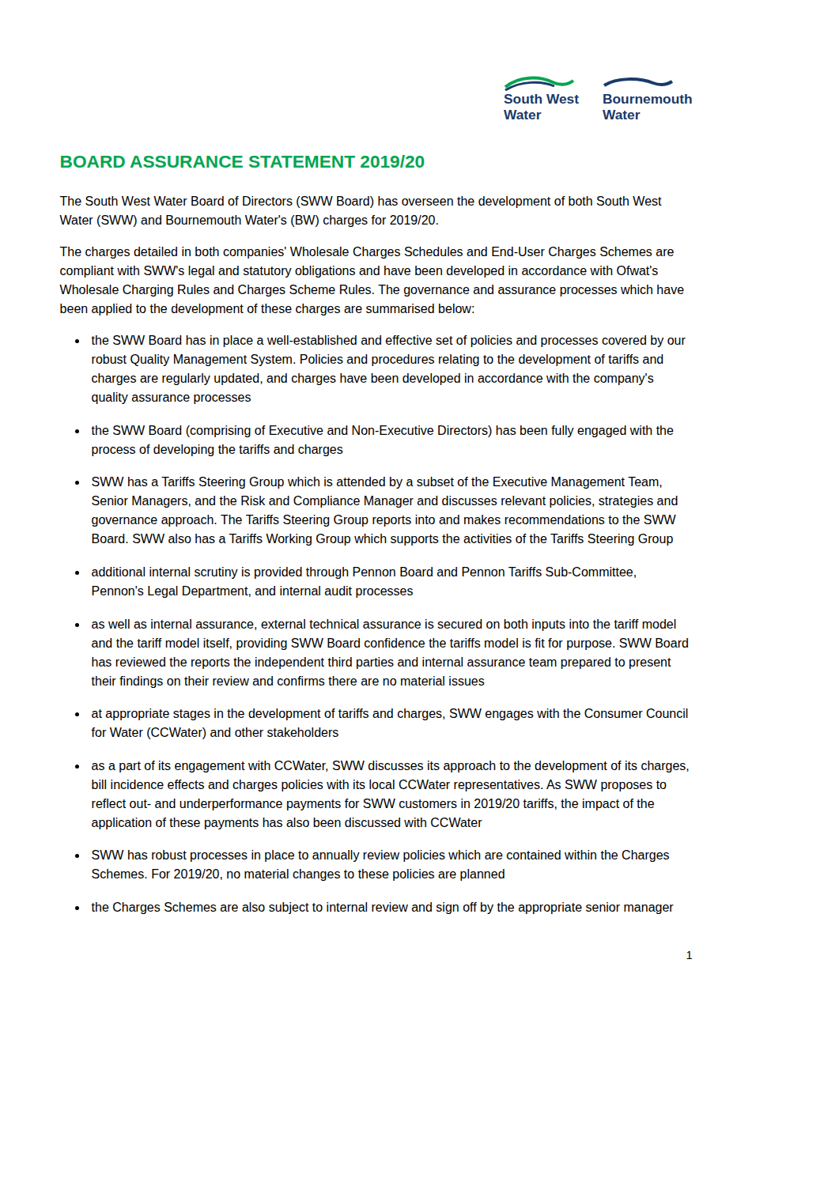South West Water
Bournemouth Water
BOARD ASSURANCE STATEMENT 2019/20
The South West Water Board of Directors (SWW Board) has overseen the development of both South West Water (SWW) and Bournemouth Water's (BW) charges for 2019/20.
The charges detailed in both companies' Wholesale Charges Schedules and End-User Charges Schemes are compliant with SWW's legal and statutory obligations and have been developed in accordance with Ofwat's Wholesale Charging Rules and Charges Scheme Rules. The governance and assurance processes which have been applied to the development of these charges are summarised below:
the SWW Board has in place a well-established and effective set of policies and processes covered by our robust Quality Management System. Policies and procedures relating to the development of tariffs and charges are regularly updated, and charges have been developed in accordance with the company's quality assurance processes
the SWW Board (comprising of Executive and Non-Executive Directors) has been fully engaged with the process of developing the tariffs and charges
SWW has a Tariffs Steering Group which is attended by a subset of the Executive Management Team, Senior Managers, and the Risk and Compliance Manager and discusses relevant policies, strategies and governance approach. The Tariffs Steering Group reports into and makes recommendations to the SWW Board. SWW also has a Tariffs Working Group which supports the activities of the Tariffs Steering Group
additional internal scrutiny is provided through Pennon Board and Pennon Tariffs Sub-Committee, Pennon's Legal Department, and internal audit processes
as well as internal assurance, external technical assurance is secured on both inputs into the tariff model and the tariff model itself, providing SWW Board confidence the tariffs model is fit for purpose. SWW Board has reviewed the reports the independent third parties and internal assurance team prepared to present their findings on their review and confirms there are no material issues
at appropriate stages in the development of tariffs and charges, SWW engages with the Consumer Council for Water (CCWater) and other stakeholders
as a part of its engagement with CCWater, SWW discusses its approach to the development of its charges, bill incidence effects and charges policies with its local CCWater representatives. As SWW proposes to reflect out- and underperformance payments for SWW customers in 2019/20 tariffs, the impact of the application of these payments has also been discussed with CCWater
SWW has robust processes in place to annually review policies which are contained within the Charges Schemes. For 2019/20, no material changes to these policies are planned
the Charges Schemes are also subject to internal review and sign off by the appropriate senior manager
1